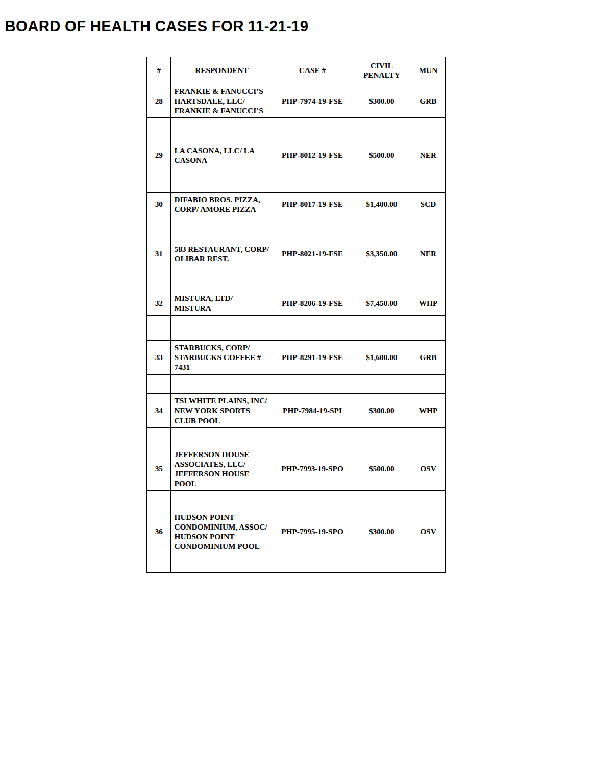BOARD OF HEALTH CASES FOR 11-21-19
| # | RESPONDENT | CASE # | CIVIL PENALTY | MUN |
| --- | --- | --- | --- | --- |
| 28 | FRANKIE & FANUCCI’S HARTSDALE, LLC/ FRANKIE & FANUCCI’S | PHP-7974-19-FSE | $300.00 | GRB |
| 29 | LA CASONA, LLC/ LA CASONA | PHP-8012-19-FSE | $500.00 | NER |
| 30 | DIFABIO BROS. PIZZA, CORP/ AMORE PIZZA | PHP-8017-19-FSE | $1,400.00 | SCD |
| 31 | 583 RESTAURANT, CORP/ OLIBAR REST. | PHP-8021-19-FSE | $3,350.00 | NER |
| 32 | MISTURA, LTD/ MISTURA | PHP-8206-19-FSE | $7,450.00 | WHP |
| 33 | STARBUCKS, CORP/ STARBUCKS COFFEE # 7431 | PHP-8291-19-FSE | $1,600.00 | GRB |
| 34 | TSI WHITE PLAINS, INC/ NEW YORK SPORTS CLUB POOL | PHP-7984-19-SPI | $300.00 | WHP |
| 35 | JEFFERSON HOUSE ASSOCIATES, LLC/ JEFFERSON HOUSE POOL | PHP-7993-19-SPO | $500.00 | OSV |
| 36 | HUDSON POINT CONDOMINIUM, ASSOC/ HUDSON POINT CONDOMINIUM POOL | PHP-7995-19-SPO | $300.00 | OSV |